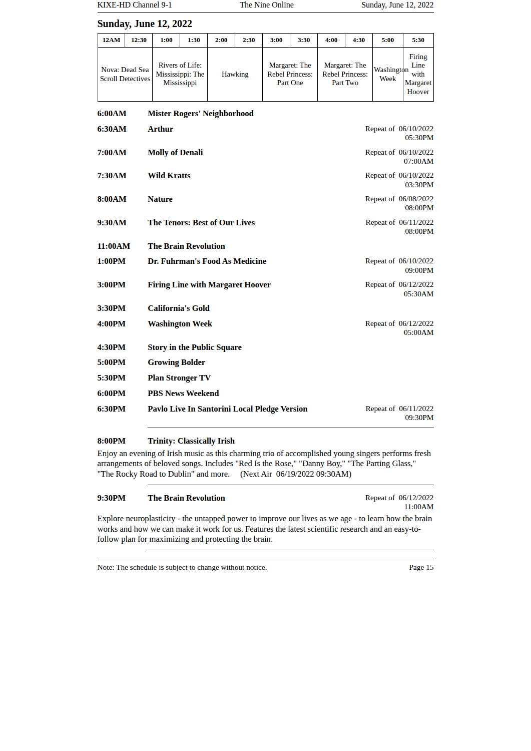KIXE-HD Channel 9-1
The Nine Online
Sunday, June 12, 2022
Sunday, June 12, 2022
| 12AM | 12:30 | 1:00 | 1:30 | 2:00 | 2:30 | 3:00 | 3:30 | 4:00 | 4:30 | 5:00 | 5:30 |
| --- | --- | --- | --- | --- | --- | --- | --- | --- | --- | --- | --- |
| Nova: Dead Sea Scroll Detectives | Rivers of Life: Mississippi: The Mississippi | Hawking | Margaret: The Rebel Princess: Part One | Margaret: The Rebel Princess: Part Two | Washington Week | Firing Line with Margaret Hoover |
6:00AM
Mister Rogers' Neighborhood
6:30AM
Arthur
Repeat of 06/10/202205:30PM
7:00AM
Molly of Denali
Repeat of 06/10/202207:00AM
7:30AM
Wild Kratts
Repeat of 06/10/202203:30PM
8:00AM
Nature
Repeat of 06/08/202208:00PM
9:30AM
The Tenors: Best of Our Lives
Repeat of 06/11/202208:00PM
11:00AM
The Brain Revolution
1:00PM
Dr. Fuhrman's Food As Medicine
Repeat of 06/10/202209:00PM
3:00PM
Firing Line with Margaret Hoover
Repeat of 06/12/202205:30AM
3:30PM
California's Gold
4:00PM
Washington Week
Repeat of 06/12/202205:00AM
4:30PM
Story in the Public Square
5:00PM
Growing Bolder
5:30PM
Plan Stronger TV
6:00PM
PBS News Weekend
6:30PM
Pavlo Live In Santorini Local Pledge Version
Repeat of 06/11/202209:30PM
8:00PM
Trinity: Classically Irish
Enjoy an evening of Irish music as this charming trio of accomplished young singers performs fresh arrangements of beloved songs. Includes "Red Is the Rose," "Danny Boy," "The Parting Glass," "The Rocky Road to Dublin" and more. (Next Air 06/19/2022 09:30AM)
9:30PM
The Brain Revolution
Repeat of 06/12/202211:00AM
Explore neuroplasticity - the untapped power to improve our lives as we age - to learn how the brain works and how we can make it work for us. Features the latest scientific research and an easy-to-follow plan for maximizing and protecting the brain.
Note: The schedule is subject to change without notice.
Page 15